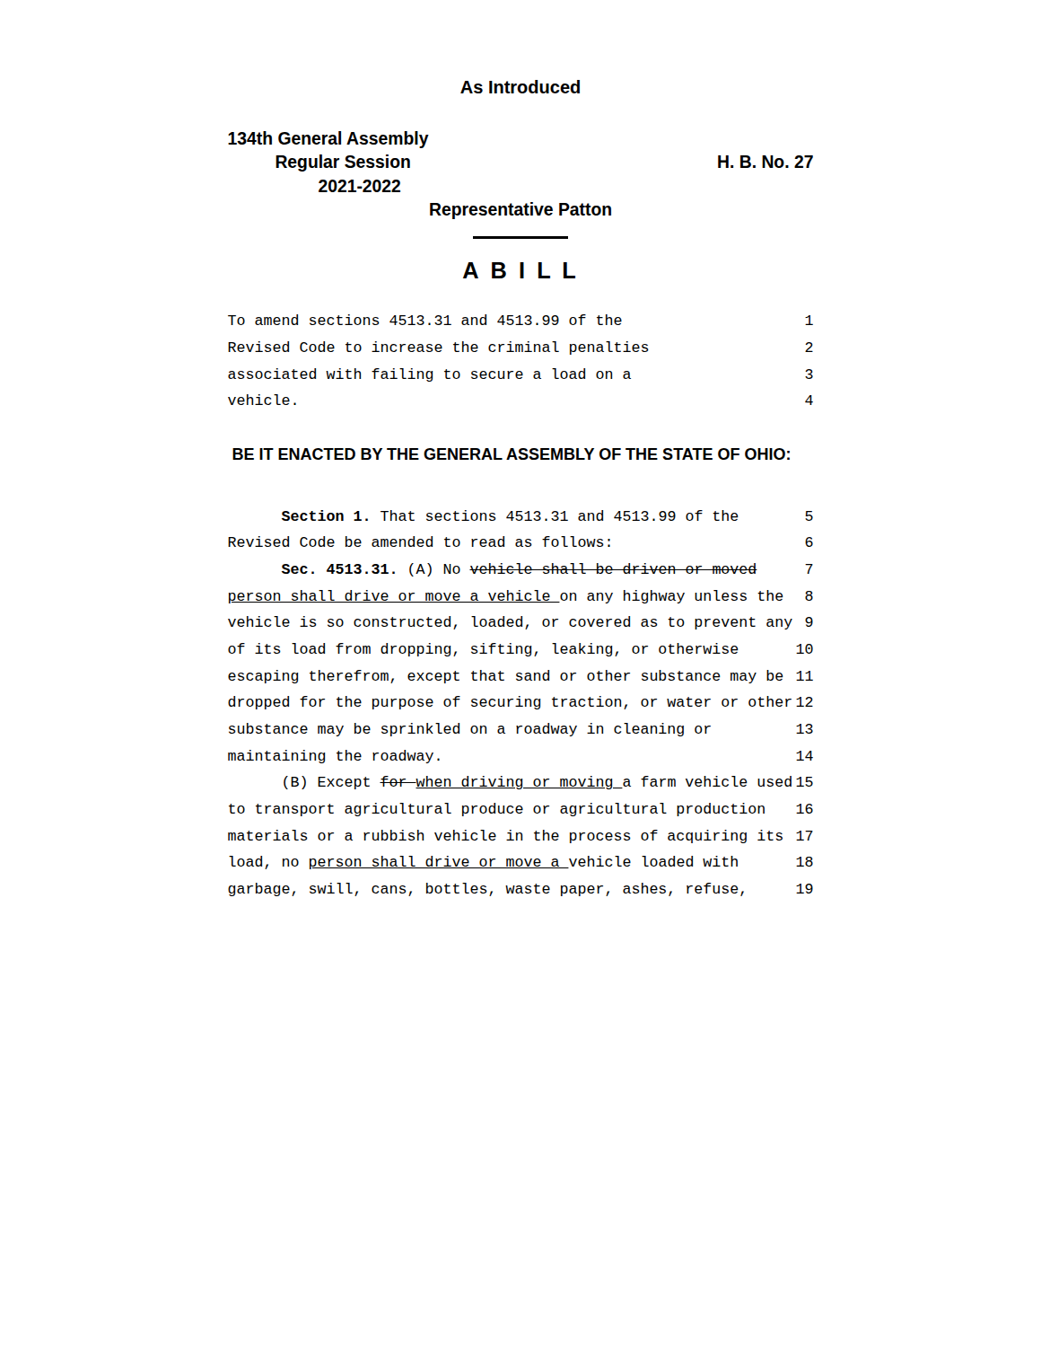As Introduced
| 134th General Assembly | | |
| Regular Session | | H. B. No. 27 |
| 2021-2022 | | |
Representative Patton
A B I L L
| To amend sections 4513.31 and 4513.99 of the | 1 |
| Revised Code to increase the criminal penalties | 2 |
| associated with failing to secure a load on a | 3 |
| vehicle. | 4 |
BE IT ENACTED BY THE GENERAL ASSEMBLY OF THE STATE OF OHIO:
| Section 1. That sections 4513.31 and 4513.99 of the | 5 |
| Revised Code be amended to read as follows: | 6 |
| Sec. 4513.31. (A) No vehicle shall be driven or moved | 7 |
| person shall drive or move a vehicle on any highway unless the | 8 |
| vehicle is so constructed, loaded, or covered as to prevent any | 9 |
| of its load from dropping, sifting, leaking, or otherwise | 10 |
| escaping therefrom, except that sand or other substance may be | 11 |
| dropped for the purpose of securing traction, or water or other | 12 |
| substance may be sprinkled on a roadway in cleaning or | 13 |
| maintaining the roadway. | 14 |
| (B) Except for when driving or moving a farm vehicle used | 15 |
| to transport agricultural produce or agricultural production | 16 |
| materials or a rubbish vehicle in the process of acquiring its | 17 |
| load, no person shall drive or move a vehicle loaded with | 18 |
| garbage, swill, cans, bottles, waste paper, ashes, refuse, | 19 |